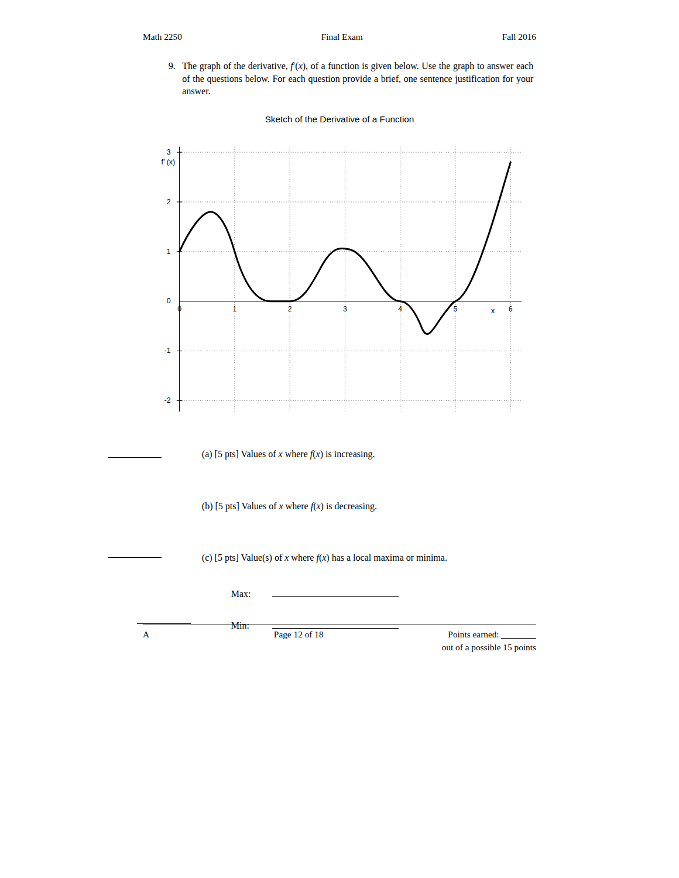Math 2250
Final Exam
Fall 2016
9.
The graph of the derivative, f′(x), of a function is given below. Use the graph to answer each of the questions below. For each question provide a brief, one sentence justification for your answer.
Sketch of the Derivative of a Function
Coordinate mapping used below (SVG user units): x = 0 -> 60 ; x = 6 -> 660 (100 units per 1 x-unit) y = 3 -> 30 ; y = -2 -> 480 (90 units per 1 y-unit) 3 2 1 0 -1 -2 f’ (x) 0 1 2 3 4 5 6 x
(a) [5 pts] Values of x where f(x) is increasing.
(b) [5 pts] Values of x where f(x) is decreasing.
(c) [5 pts] Value(s) of x where f(x) has a local maxima or minima.
Max:
Min:
A
Page 12 of 18
Points earned:
out of a possible 15 points